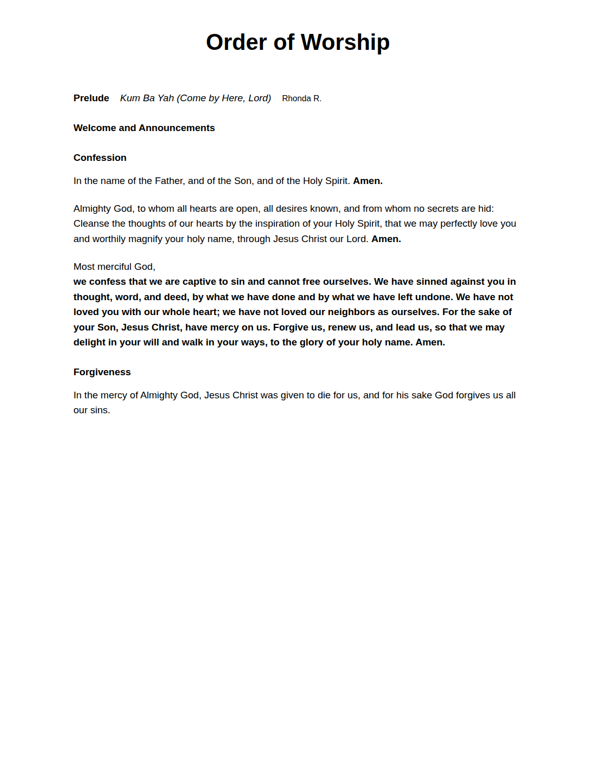Order of Worship
Prelude Kum Ba Yah (Come by Here, Lord) Rhonda R.
Welcome and Announcements
Confession
In the name of the Father, and of the Son, and of the Holy Spirit. Amen.
Almighty God, to whom all hearts are open, all desires known, and from whom no secrets are hid: Cleanse the thoughts of our hearts by the inspiration of your Holy Spirit, that we may perfectly love you and worthily magnify your holy name, through Jesus Christ our Lord. Amen.
Most merciful God,
we confess that we are captive to sin and cannot free ourselves. We have sinned against you in thought, word, and deed, by what we have done and by what we have left undone. We have not loved you with our whole heart; we have not loved our neighbors as ourselves. For the sake of your Son, Jesus Christ, have mercy on us. Forgive us, renew us, and lead us, so that we may delight in your will and walk in your ways, to the glory of your holy name. Amen.
Forgiveness
In the mercy of Almighty God, Jesus Christ was given to die for us, and for his sake God forgives us all our sins.